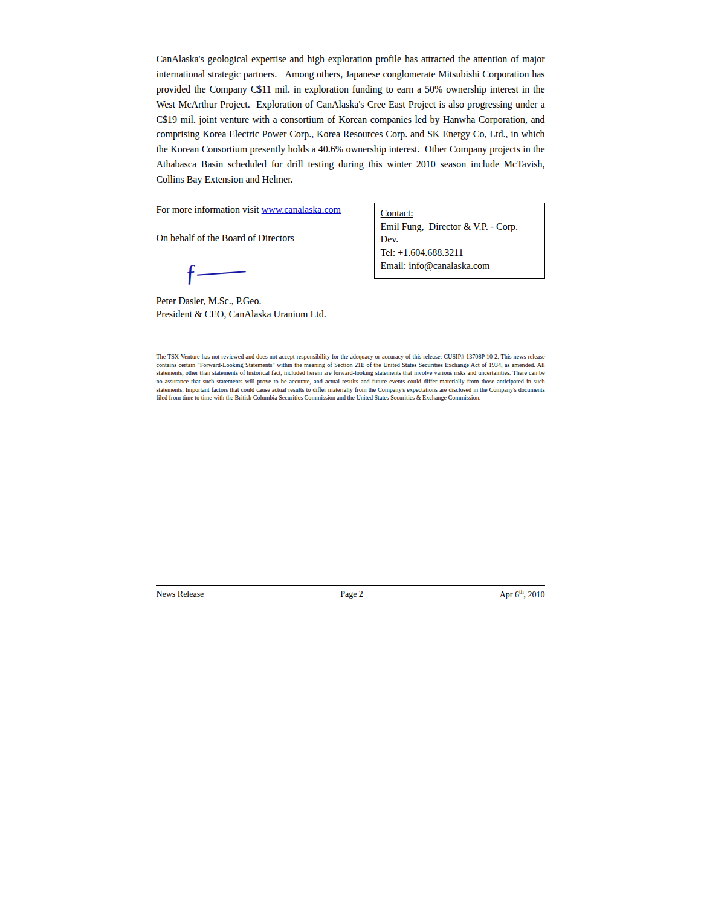CanAlaska's geological expertise and high exploration profile has attracted the attention of major international strategic partners. Among others, Japanese conglomerate Mitsubishi Corporation has provided the Company C$11 mil. in exploration funding to earn a 50% ownership interest in the West McArthur Project. Exploration of CanAlaska's Cree East Project is also progressing under a C$19 mil. joint venture with a consortium of Korean companies led by Hanwha Corporation, and comprising Korea Electric Power Corp., Korea Resources Corp. and SK Energy Co, Ltd., in which the Korean Consortium presently holds a 40.6% ownership interest. Other Company projects in the Athabasca Basin scheduled for drill testing during this winter 2010 season include McTavish, Collins Bay Extension and Helmer.
For more information visit www.canalaska.com
On behalf of the Board of Directors
ƒ——
Peter Dasler, M.Sc., P.Geo.
President & CEO, CanAlaska Uranium Ltd.
Contact:
Emil Fung, Director & V.P. - Corp. Dev.
Tel: +1.604.688.3211
Email: info@canalaska.com
The TSX Venture has not reviewed and does not accept responsibility for the adequacy or accuracy of this release: CUSIP# 13708P 10 2. This news release contains certain "Forward-Looking Statements" within the meaning of Section 21E of the United States Securities Exchange Act of 1934, as amended. All statements, other than statements of historical fact, included herein are forward-looking statements that involve various risks and uncertainties. There can be no assurance that such statements will prove to be accurate, and actual results and future events could differ materially from those anticipated in such statements. Important factors that could cause actual results to differ materially from the Company's expectations are disclosed in the Company's documents filed from time to time with the British Columbia Securities Commission and the United States Securities & Exchange Commission.
News Release Page 2 Apr 6th, 2010